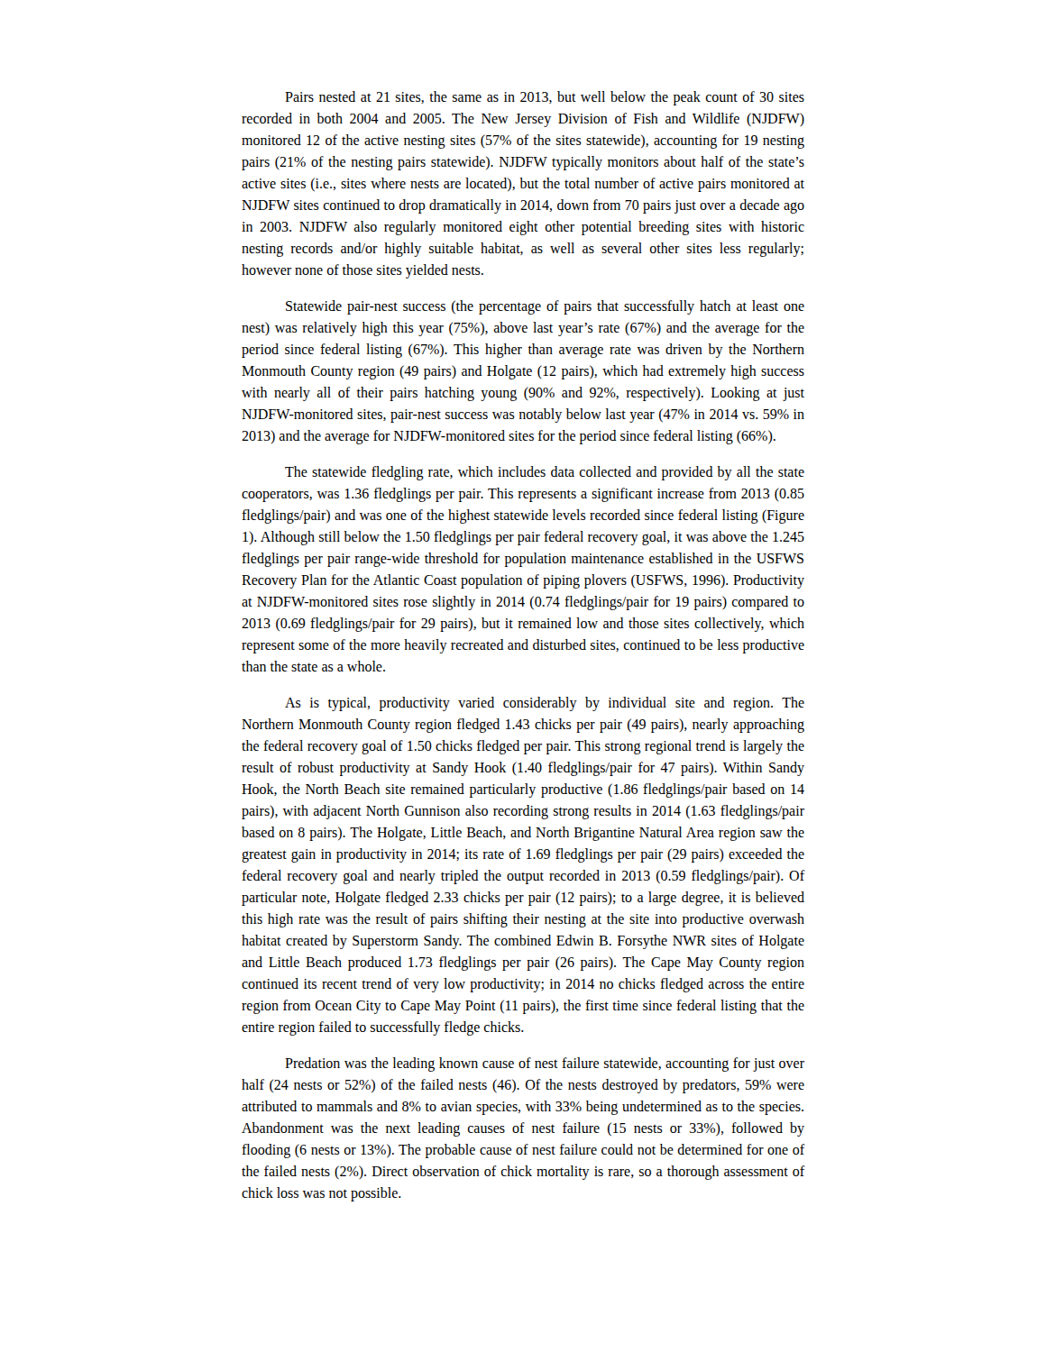Pairs nested at 21 sites, the same as in 2013, but well below the peak count of 30 sites recorded in both 2004 and 2005. The New Jersey Division of Fish and Wildlife (NJDFW) monitored 12 of the active nesting sites (57% of the sites statewide), accounting for 19 nesting pairs (21% of the nesting pairs statewide). NJDFW typically monitors about half of the state’s active sites (i.e., sites where nests are located), but the total number of active pairs monitored at NJDFW sites continued to drop dramatically in 2014, down from 70 pairs just over a decade ago in 2003. NJDFW also regularly monitored eight other potential breeding sites with historic nesting records and/or highly suitable habitat, as well as several other sites less regularly; however none of those sites yielded nests.
Statewide pair-nest success (the percentage of pairs that successfully hatch at least one nest) was relatively high this year (75%), above last year’s rate (67%) and the average for the period since federal listing (67%). This higher than average rate was driven by the Northern Monmouth County region (49 pairs) and Holgate (12 pairs), which had extremely high success with nearly all of their pairs hatching young (90% and 92%, respectively). Looking at just NJDFW-monitored sites, pair-nest success was notably below last year (47% in 2014 vs. 59% in 2013) and the average for NJDFW-monitored sites for the period since federal listing (66%).
The statewide fledgling rate, which includes data collected and provided by all the state cooperators, was 1.36 fledglings per pair. This represents a significant increase from 2013 (0.85 fledglings/pair) and was one of the highest statewide levels recorded since federal listing (Figure 1). Although still below the 1.50 fledglings per pair federal recovery goal, it was above the 1.245 fledglings per pair range-wide threshold for population maintenance established in the USFWS Recovery Plan for the Atlantic Coast population of piping plovers (USFWS, 1996). Productivity at NJDFW-monitored sites rose slightly in 2014 (0.74 fledglings/pair for 19 pairs) compared to 2013 (0.69 fledglings/pair for 29 pairs), but it remained low and those sites collectively, which represent some of the more heavily recreated and disturbed sites, continued to be less productive than the state as a whole.
As is typical, productivity varied considerably by individual site and region. The Northern Monmouth County region fledged 1.43 chicks per pair (49 pairs), nearly approaching the federal recovery goal of 1.50 chicks fledged per pair. This strong regional trend is largely the result of robust productivity at Sandy Hook (1.40 fledglings/pair for 47 pairs). Within Sandy Hook, the North Beach site remained particularly productive (1.86 fledglings/pair based on 14 pairs), with adjacent North Gunnison also recording strong results in 2014 (1.63 fledglings/pair based on 8 pairs). The Holgate, Little Beach, and North Brigantine Natural Area region saw the greatest gain in productivity in 2014; its rate of 1.69 fledglings per pair (29 pairs) exceeded the federal recovery goal and nearly tripled the output recorded in 2013 (0.59 fledglings/pair). Of particular note, Holgate fledged 2.33 chicks per pair (12 pairs); to a large degree, it is believed this high rate was the result of pairs shifting their nesting at the site into productive overwash habitat created by Superstorm Sandy. The combined Edwin B. Forsythe NWR sites of Holgate and Little Beach produced 1.73 fledglings per pair (26 pairs). The Cape May County region continued its recent trend of very low productivity; in 2014 no chicks fledged across the entire region from Ocean City to Cape May Point (11 pairs), the first time since federal listing that the entire region failed to successfully fledge chicks.
Predation was the leading known cause of nest failure statewide, accounting for just over half (24 nests or 52%) of the failed nests (46). Of the nests destroyed by predators, 59% were attributed to mammals and 8% to avian species, with 33% being undetermined as to the species. Abandonment was the next leading causes of nest failure (15 nests or 33%), followed by flooding (6 nests or 13%). The probable cause of nest failure could not be determined for one of the failed nests (2%). Direct observation of chick mortality is rare, so a thorough assessment of chick loss was not possible.